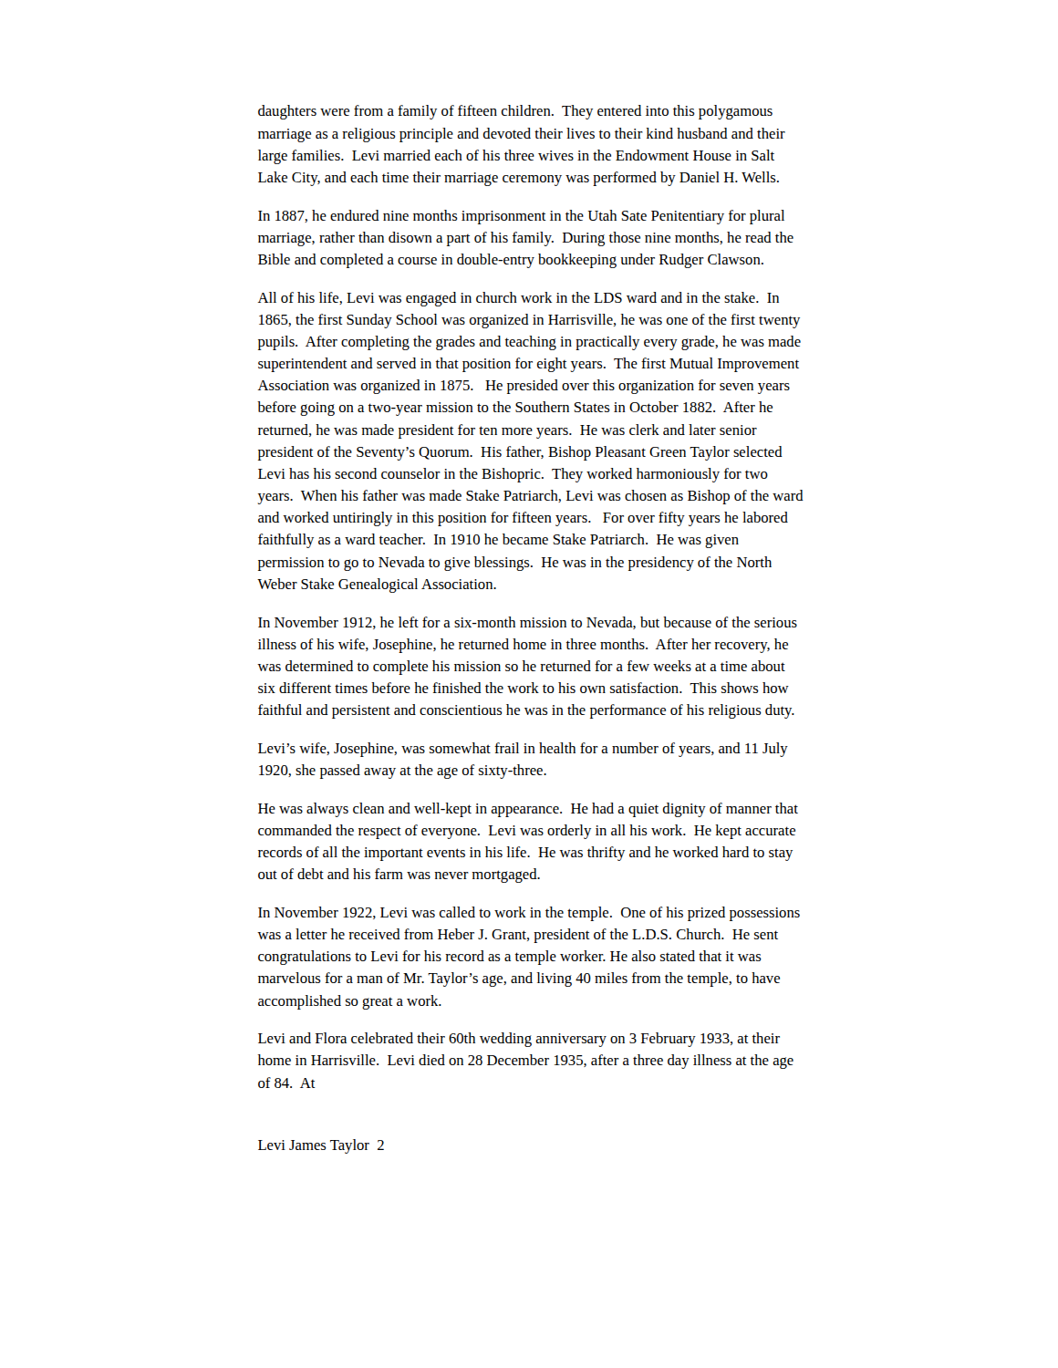daughters were from a family of fifteen children. They entered into this polygamous marriage as a religious principle and devoted their lives to their kind husband and their large families. Levi married each of his three wives in the Endowment House in Salt Lake City, and each time their marriage ceremony was performed by Daniel H. Wells.
In 1887, he endured nine months imprisonment in the Utah Sate Penitentiary for plural marriage, rather than disown a part of his family. During those nine months, he read the Bible and completed a course in double-entry bookkeeping under Rudger Clawson.
All of his life, Levi was engaged in church work in the LDS ward and in the stake. In 1865, the first Sunday School was organized in Harrisville, he was one of the first twenty pupils. After completing the grades and teaching in practically every grade, he was made superintendent and served in that position for eight years. The first Mutual Improvement Association was organized in 1875. He presided over this organization for seven years before going on a two-year mission to the Southern States in October 1882. After he returned, he was made president for ten more years. He was clerk and later senior president of the Seventy’s Quorum. His father, Bishop Pleasant Green Taylor selected Levi has his second counselor in the Bishopric. They worked harmoniously for two years. When his father was made Stake Patriarch, Levi was chosen as Bishop of the ward and worked untiringly in this position for fifteen years. For over fifty years he labored faithfully as a ward teacher. In 1910 he became Stake Patriarch. He was given permission to go to Nevada to give blessings. He was in the presidency of the North Weber Stake Genealogical Association.
In November 1912, he left for a six-month mission to Nevada, but because of the serious illness of his wife, Josephine, he returned home in three months. After her recovery, he was determined to complete his mission so he returned for a few weeks at a time about six different times before he finished the work to his own satisfaction. This shows how faithful and persistent and conscientious he was in the performance of his religious duty.
Levi’s wife, Josephine, was somewhat frail in health for a number of years, and 11 July 1920, she passed away at the age of sixty-three.
He was always clean and well-kept in appearance. He had a quiet dignity of manner that commanded the respect of everyone. Levi was orderly in all his work. He kept accurate records of all the important events in his life. He was thrifty and he worked hard to stay out of debt and his farm was never mortgaged.
In November 1922, Levi was called to work in the temple. One of his prized possessions was a letter he received from Heber J. Grant, president of the L.D.S. Church. He sent congratulations to Levi for his record as a temple worker. He also stated that it was marvelous for a man of Mr. Taylor’s age, and living 40 miles from the temple, to have accomplished so great a work.
Levi and Flora celebrated their 60th wedding anniversary on 3 February 1933, at their home in Harrisville. Levi died on 28 December 1935, after a three day illness at the age of 84. At
Levi James Taylor 2